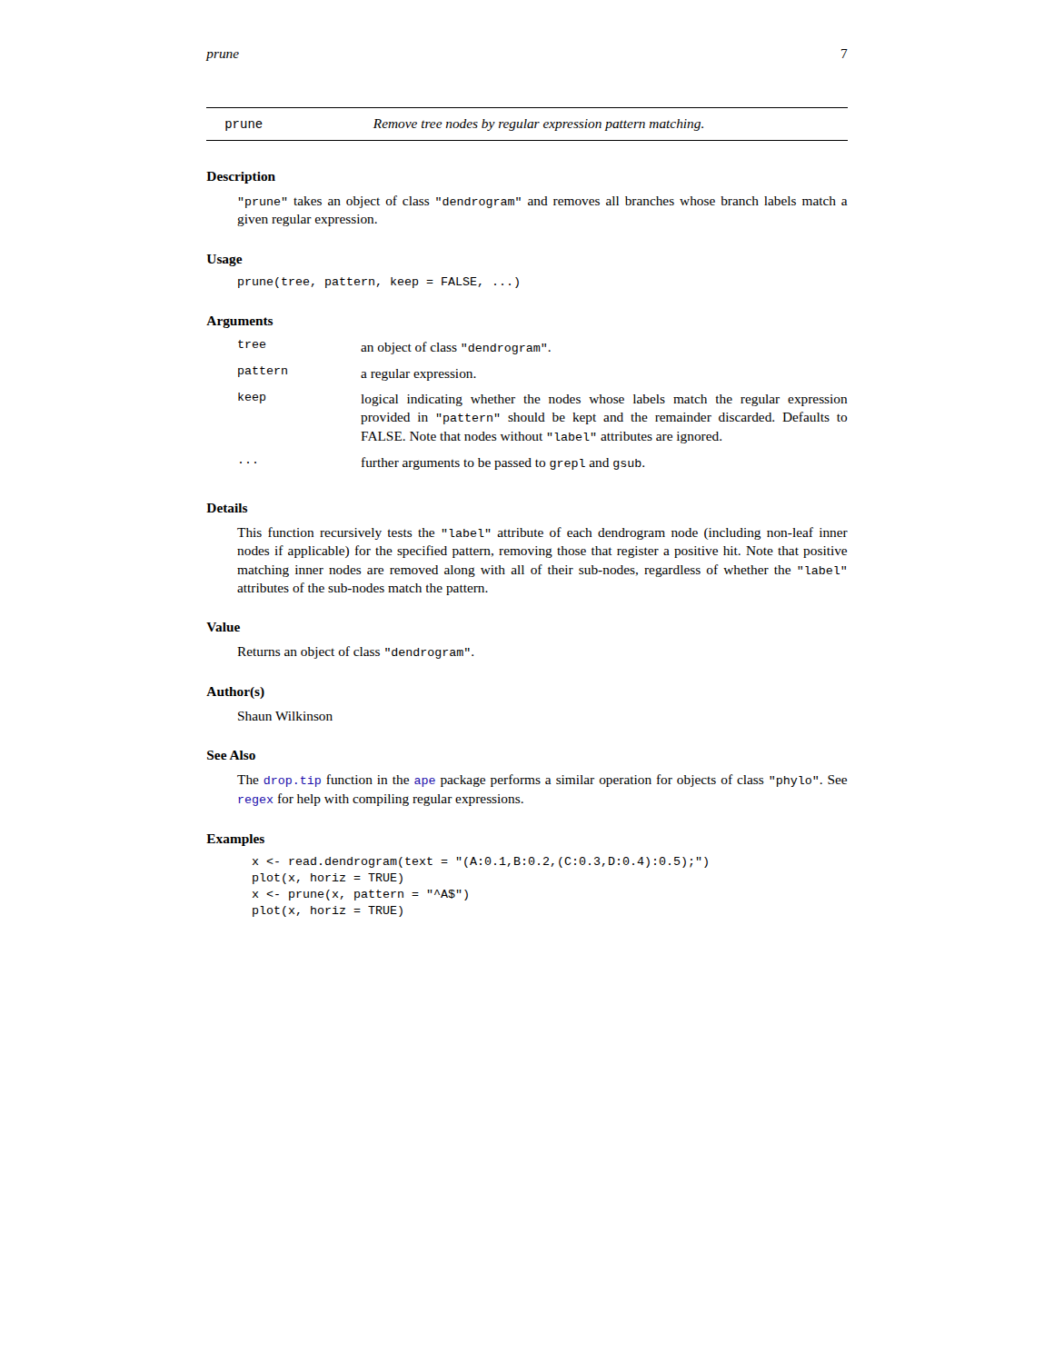prune
7
prune
Remove tree nodes by regular expression pattern matching.
Description
"prune" takes an object of class "dendrogram" and removes all branches whose branch labels match a given regular expression.
Usage
prune(tree, pattern, keep = FALSE, ...)
Arguments
| tree | an object of class "dendrogram" . |
| pattern | a regular expression. |
| keep | logical indicating whether the nodes whose labels match the regular expression provided in "pattern" should be kept and the remainder discarded. Defaults to FALSE. Note that nodes without "label" attributes are ignored. |
| ... | further arguments to be passed to grepl and gsub . |
Details
This function recursively tests the "label" attribute of each dendrogram node (including non-leaf inner nodes if applicable) for the specified pattern, removing those that register a positive hit. Note that positive matching inner nodes are removed along with all of their sub-nodes, regardless of whether the "label" attributes of the sub-nodes match the pattern.
Value
Returns an object of class "dendrogram".
Author(s)
Shaun Wilkinson
See Also
The drop.tip function in the ape package performs a similar operation for objects of class "phylo". See regex for help with compiling regular expressions.
Examples
  x <- read.dendrogram(text = "(A:0.1,B:0.2,(C:0.3,D:0.4):0.5);")
  plot(x, horiz = TRUE)
  x <- prune(x, pattern = "^A$")
  plot(x, horiz = TRUE)